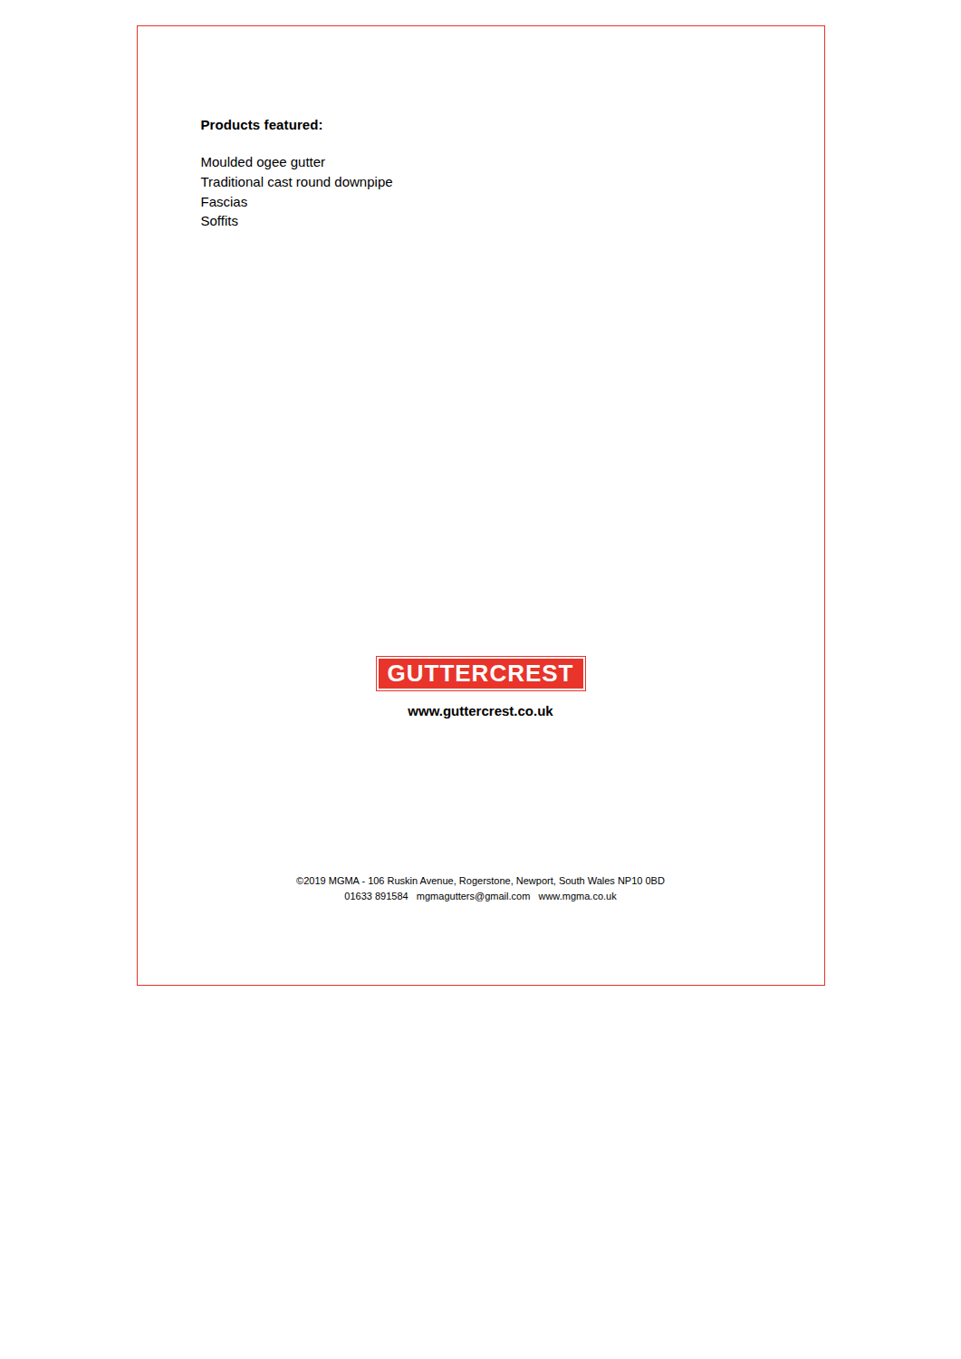Products featured:
Moulded ogee gutter
Traditional cast round downpipe
Fascias
Soffits
GUTTERCREST
www.guttercrest.co.uk
©2019 MGMA - 106 Ruskin Avenue, Rogerstone, Newport, South Wales NP10 0BD
01633 891584 mgmagutters@gmail.com www.mgma.co.uk